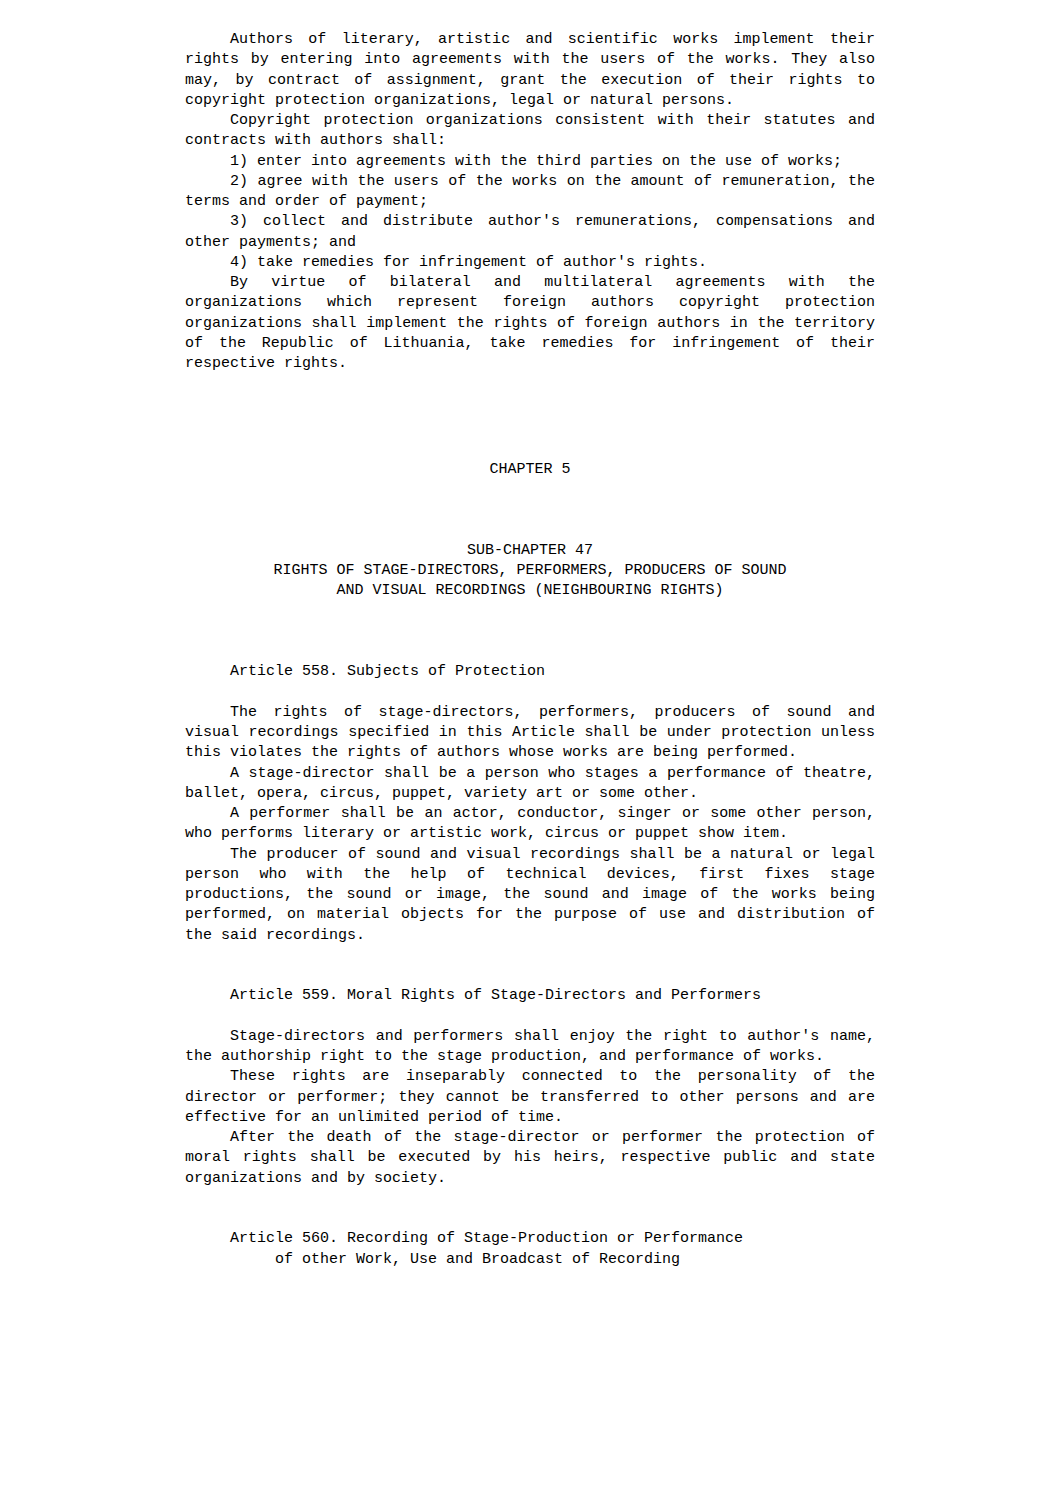Authors of literary, artistic and scientific works implement their rights by entering into agreements with the users of the works. They also may, by contract of assignment, grant the execution of their rights to copyright protection organizations, legal or natural persons.
Copyright protection organizations consistent with their statutes and contracts with authors shall:
1) enter into agreements with the third parties on the use of works;
2) agree with the users of the works on the amount of remuneration, the terms and order of payment;
3) collect and distribute author's remunerations, compensations and other payments; and
4) take remedies for infringement of author's rights.
By virtue of bilateral and multilateral agreements with the organizations which represent foreign authors copyright protection organizations shall implement the rights of foreign authors in the territory of the Republic of Lithuania, take remedies for infringement of their respective rights.
CHAPTER 5
SUB-CHAPTER 47
RIGHTS OF STAGE-DIRECTORS, PERFORMERS, PRODUCERS OF SOUND
AND VISUAL RECORDINGS (NEIGHBOURING RIGHTS)
Article 558. Subjects of Protection
The rights of stage-directors, performers, producers of sound and visual recordings specified in this Article shall be under protection unless this violates the rights of authors whose works are being performed.
A stage-director shall be a person who stages a performance of theatre, ballet, opera, circus, puppet, variety art or some other.
A performer shall be an actor, conductor, singer or some other person, who performs literary or artistic work, circus or puppet show item.
The producer of sound and visual recordings shall be a natural or legal person who with the help of technical devices, first fixes stage productions, the sound or image, the sound and image of the works being performed, on material objects for the purpose of use and distribution of the said recordings.
Article 559. Moral Rights of Stage-Directors and Performers
Stage-directors and performers shall enjoy the right to author's name, the authorship right to the stage production, and performance of works.
These rights are inseparably connected to the personality of the director or performer; they cannot be transferred to other persons and are effective for an unlimited period of time.
After the death of the stage-director or performer the protection of moral rights shall be executed by his heirs, respective public and state organizations and by society.
Article 560. Recording of Stage-Production or Performance
of other Work, Use and Broadcast of Recording